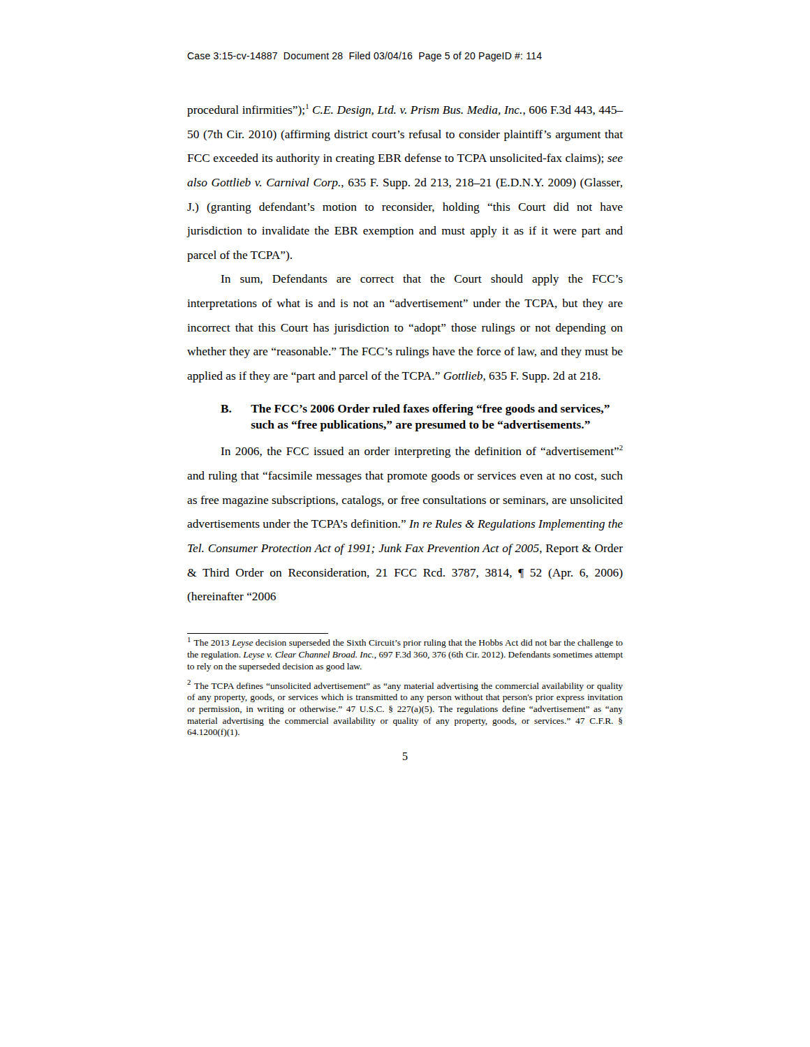Case 3:15-cv-14887 Document 28 Filed 03/04/16 Page 5 of 20 PageID #: 114
procedural infirmities”);1 C.E. Design, Ltd. v. Prism Bus. Media, Inc., 606 F.3d 443, 445–50 (7th Cir. 2010) (affirming district court’s refusal to consider plaintiff’s argument that FCC exceeded its authority in creating EBR defense to TCPA unsolicited-fax claims); see also Gottlieb v. Carnival Corp., 635 F. Supp. 2d 213, 218–21 (E.D.N.Y. 2009) (Glasser, J.) (granting defendant’s motion to reconsider, holding “this Court did not have jurisdiction to invalidate the EBR exemption and must apply it as if it were part and parcel of the TCPA”).
In sum, Defendants are correct that the Court should apply the FCC’s interpretations of what is and is not an “advertisement” under the TCPA, but they are incorrect that this Court has jurisdiction to “adopt” those rulings or not depending on whether they are “reasonable.” The FCC’s rulings have the force of law, and they must be applied as if they are “part and parcel of the TCPA.” Gottlieb, 635 F. Supp. 2d at 218.
B.
The FCC’s 2006 Order ruled faxes offering “free goods and services,” such as “free publications,” are presumed to be “advertisements.”
In 2006, the FCC issued an order interpreting the definition of “advertisement”2 and ruling that “facsimile messages that promote goods or services even at no cost, such as free magazine subscriptions, catalogs, or free consultations or seminars, are unsolicited advertisements under the TCPA’s definition.” In re Rules & Regulations Implementing the Tel. Consumer Protection Act of 1991; Junk Fax Prevention Act of 2005, Report & Order & Third Order on Reconsideration, 21 FCC Rcd. 3787, 3814, ¶ 52 (Apr. 6, 2006) (hereinafter “2006
1 The 2013 Leyse decision superseded the Sixth Circuit’s prior ruling that the Hobbs Act did not bar the challenge to the regulation. Leyse v. Clear Channel Broad. Inc., 697 F.3d 360, 376 (6th Cir. 2012). Defendants sometimes attempt to rely on the superseded decision as good law.
2 The TCPA defines “unsolicited advertisement” as “any material advertising the commercial availability or quality of any property, goods, or services which is transmitted to any person without that person's prior express invitation or permission, in writing or otherwise.” 47 U.S.C. § 227(a)(5). The regulations define “advertisement” as “any material advertising the commercial availability or quality of any property, goods, or services.” 47 C.F.R. § 64.1200(f)(1).
5